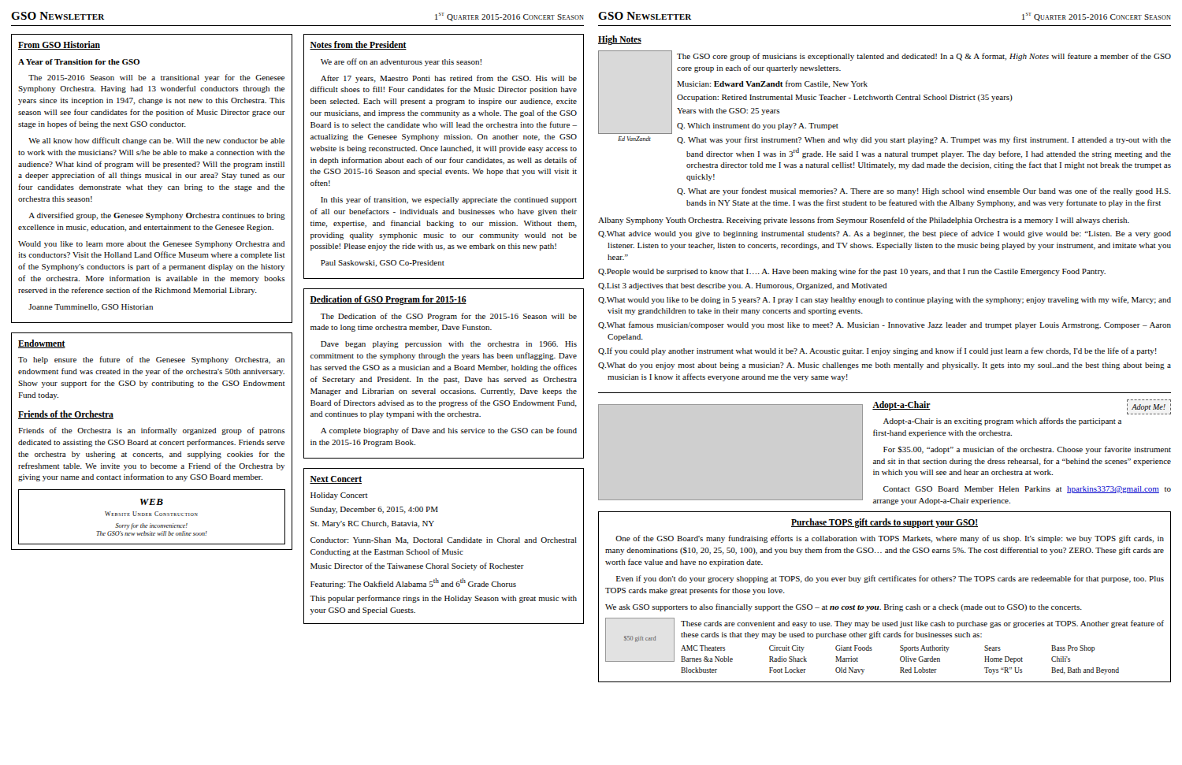GSO Newsletter 1st Quarter 2015-2016 Concert Season
From GSO Historian
A Year of Transition for the GSO
The 2015-2016 Season will be a transitional year for the Genesee Symphony Orchestra. Having had 13 wonderful conductors through the years since its inception in 1947, change is not new to this Orchestra. This season will see four candidates for the position of Music Director grace our stage in hopes of being the next GSO conductor.
We all know how difficult change can be. Will the new conductor be able to work with the musicians? Will s/he be able to make a connection with the audience? What kind of program will be presented? Will the program instill a deeper appreciation of all things musical in our area? Stay tuned as our four candidates demonstrate what they can bring to the stage and the orchestra this season!
A diversified group, the Genesee Symphony Orchestra continues to bring excellence in music, education, and entertainment to the Genesee Region.
Would you like to learn more about the Genesee Symphony Orchestra and its conductors? Visit the Holland Land Office Museum where a complete list of the Symphony's conductors is part of a permanent display on the history of the orchestra. More information is available in the memory books reserved in the reference section of the Richmond Memorial Library.
Joanne Tumminello, GSO Historian
Endowment
To help ensure the future of the Genesee Symphony Orchestra, an endowment fund was created in the year of the orchestra's 50th anniversary. Show your support for the GSO by contributing to the GSO Endowment Fund today.
Friends of the Orchestra
Friends of the Orchestra is an informally organized group of patrons dedicated to assisting the GSO Board at concert performances. Friends serve the orchestra by ushering at concerts, and supplying cookies for the refreshment table. We invite you to become a Friend of the Orchestra by giving your name and contact information to any GSO Board member.
WEB
Website Under Construction
Sorry for the inconvenience!
The GSO's new website will be online soon!
Notes from the President
We are off on an adventurous year this season!
After 17 years, Maestro Ponti has retired from the GSO. His will be difficult shoes to fill! Four candidates for the Music Director position have been selected. Each will present a program to inspire our audience, excite our musicians, and impress the community as a whole. The goal of the GSO Board is to select the candidate who will lead the orchestra into the future – actualizing the Genesee Symphony mission. On another note, the GSO website is being reconstructed. Once launched, it will provide easy access to in depth information about each of our four candidates, as well as details of the GSO 2015-16 Season and special events. We hope that you will visit it often!
In this year of transition, we especially appreciate the continued support of all our benefactors - individuals and businesses who have given their time, expertise, and financial backing to our mission. Without them, providing quality symphonic music to our community would not be possible! Please enjoy the ride with us, as we embark on this new path!
Paul Saskowski, GSO Co-President
Dedication of GSO Program for 2015-16
The Dedication of the GSO Program for the 2015-16 Season will be made to long time orchestra member, Dave Funston.
Dave began playing percussion with the orchestra in 1966. His commitment to the symphony through the years has been unflagging. Dave has served the GSO as a musician and a Board Member, holding the offices of Secretary and President. In the past, Dave has served as Orchestra Manager and Librarian on several occasions. Currently, Dave keeps the Board of Directors advised as to the progress of the GSO Endowment Fund, and continues to play tympani with the orchestra.
A complete biography of Dave and his service to the GSO can be found in the 2015-16 Program Book.
Next Concert
Holiday Concert
Sunday, December 6, 2015, 4:00 PM
St. Mary's RC Church, Batavia, NY
Conductor: Yunn-Shan Ma, Doctoral Candidate in Choral and Orchestral Conducting at the Eastman School of Music
Music Director of the Taiwanese Choral Society of Rochester
Featuring: The Oakfield Alabama 5th and 6th Grade Chorus
This popular performance rings in the Holiday Season with great music with your GSO and Special Guests.
GSO Newsletter 1st Quarter 2015-2016 Concert Season
High Notes
Ed VanZandt
The GSO core group of musicians is exceptionally talented and dedicated! In a Q & A format, High Notes will feature a member of the GSO core group in each of our quarterly newsletters.
Musician: Edward VanZandt from Castile, New York
Occupation: Retired Instrumental Music Teacher - Letchworth Central School District (35 years)
Years with the GSO: 25 years
Q. Which instrument do you play? A. Trumpet
Q. What was your first instrument? When and why did you start playing? A. Trumpet was my first instrument. I attended a try-out with the band director when I was in 3rd grade. He said I was a natural trumpet player. The day before, I had attended the string meeting and the orchestra director told me I was a natural cellist! Ultimately, my dad made the decision, citing the fact that I might not break the trumpet as quickly!
Q. What are your fondest musical memories? A. There are so many! High school wind ensemble Our band was one of the really good H.S. bands in NY State at the time. I was the first student to be featured with the Albany Symphony, and was very fortunate to play in the first
Albany Symphony Youth Orchestra. Receiving private lessons from Seymour Rosenfeld of the Philadelphia Orchestra is a memory I will always cherish.
Q.What advice would you give to beginning instrumental students? A. As a beginner, the best piece of advice I would give would be: “Listen. Be a very good listener. Listen to your teacher, listen to concerts, recordings, and TV shows. Especially listen to the music being played by your instrument, and imitate what you hear.”
Q.People would be surprised to know that I…. A. Have been making wine for the past 10 years, and that I run the Castile Emergency Food Pantry.
Q.List 3 adjectives that best describe you. A. Humorous, Organized, and Motivated
Q.What would you like to be doing in 5 years? A. I pray I can stay healthy enough to continue playing with the symphony; enjoy traveling with my wife, Marcy; and visit my grandchildren to take in their many concerts and sporting events.
Q.What famous musician/composer would you most like to meet? A. Musician - Innovative Jazz leader and trumpet player Louis Armstrong. Composer – Aaron Copeland.
Q.If you could play another instrument what would it be? A. Acoustic guitar. I enjoy singing and know if I could just learn a few chords, I'd be the life of a party!
Q.What do you enjoy most about being a musician? A. Music challenges me both mentally and physically. It gets into my soul..and the best thing about being a musician is I know it affects everyone around me the very same way!
Adopt Me!
Adopt-a-Chair
Adopt-a-Chair is an exciting program which affords the participant a first-hand experience with the orchestra.
For $35.00, “adopt” a musician of the orchestra. Choose your favorite instrument and sit in that section during the dress rehearsal, for a “behind the scenes” experience in which you will see and hear an orchestra at work.
Contact GSO Board Member Helen Parkins at hparkins3373@gmail.com to arrange your Adopt-a-Chair experience.
Purchase TOPS gift cards to support your GSO!
One of the GSO Board's many fundraising efforts is a collaboration with TOPS Markets, where many of us shop. It's simple: we buy TOPS gift cards, in many denominations ($10, 20, 25, 50, 100), and you buy them from the GSO… and the GSO earns 5%. The cost differential to you? ZERO. These gift cards are worth face value and have no expiration date.
Even if you don't do your grocery shopping at TOPS, do you ever buy gift certificates for others? The TOPS cards are redeemable for that purpose, too. Plus TOPS cards make great presents for those you love.
We ask GSO supporters to also financially support the GSO – at no cost to you. Bring cash or a check (made out to GSO) to the concerts.
$50 gift card
These cards are convenient and easy to use. They may be used just like cash to purchase gas or groceries at TOPS. Another great feature of these cards is that they may be used to purchase other gift cards for businesses such as:
| AMC Theaters | Circuit City | Giant Foods | Sports Authority | Sears | Bass Pro Shop |
| Barnes &a Noble | Radio Shack | Marriot | Olive Garden | Home Depot | Chili's |
| Blockbuster | Foot Locker | Old Navy | Red Lobster | Toys “R” Us | Bed, Bath and Beyond |